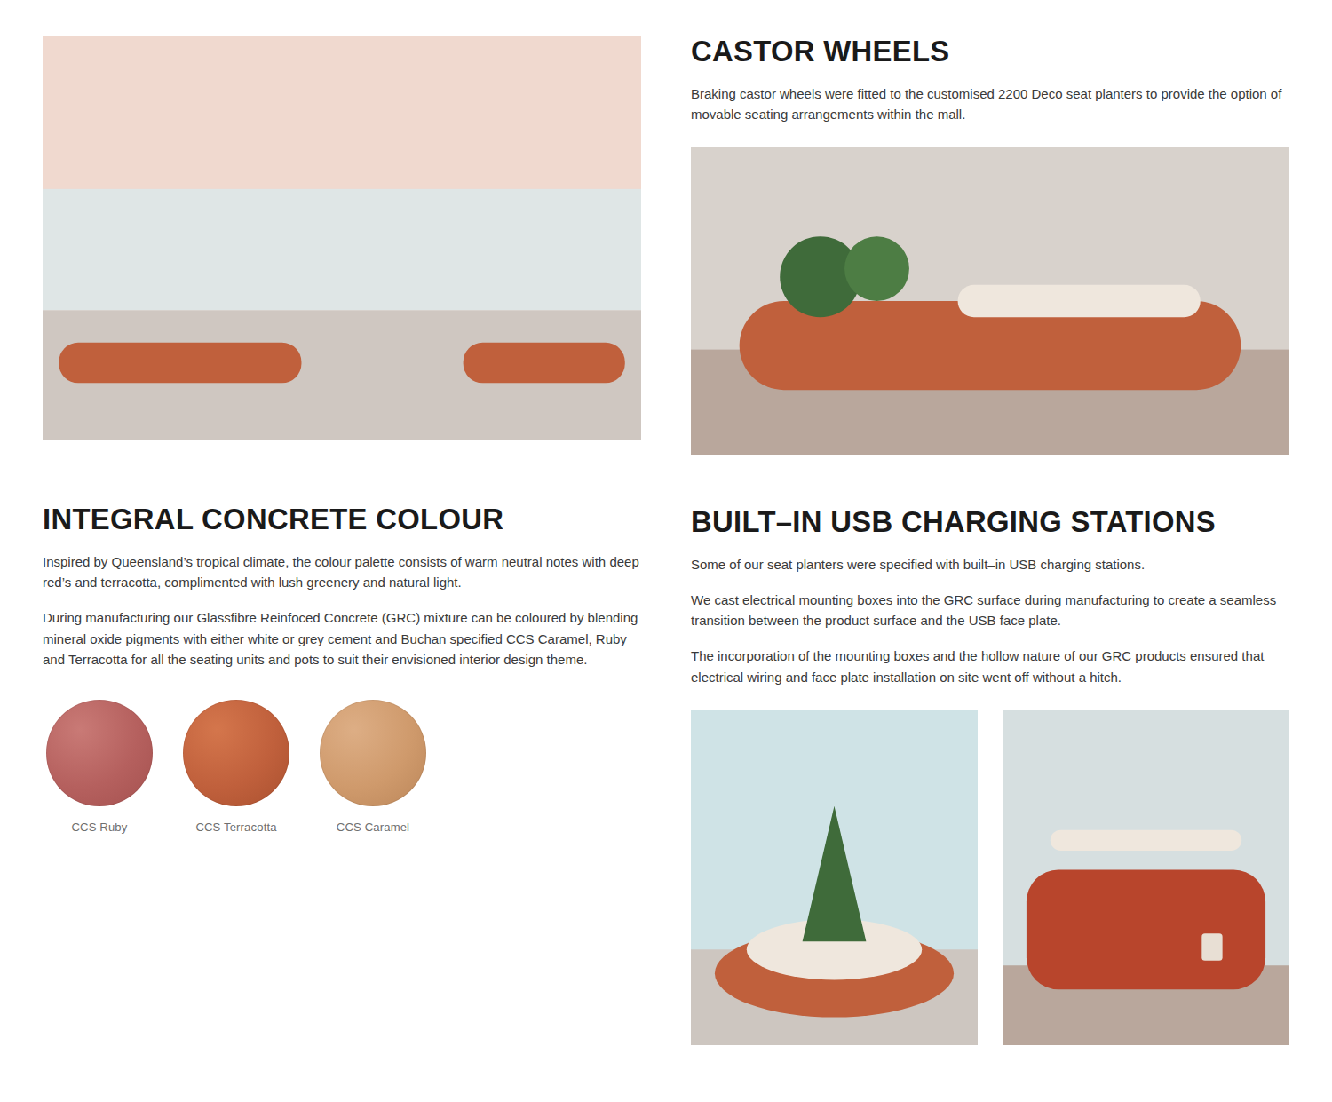Integral Concrete Colour
Inspired by Queensland’s tropical climate, the colour palette consists of warm neutral notes with deep red’s and terracotta, complimented with lush greenery and natural light.
During manufacturing our Glassfibre Reinfoced Concrete (GRC) mixture can be coloured by blending mineral oxide pigments with either white or grey cement and Buchan specified CCS Caramel, Ruby and Terracotta for all the seating units and pots to suit their envisioned interior design theme.
CCS Ruby
CCS Terracotta
CCS Caramel
Castor Wheels
Braking castor wheels were fitted to the customised 2200 Deco seat planters to provide the option of movable seating arrangements within the mall.
Built–in USB Charging Stations
Some of our seat planters were specified with built–in USB charging stations.
We cast electrical mounting boxes into the GRC surface during manufacturing to create a seamless transition between the product surface and the USB face plate.
The incorporation of the mounting boxes and the hollow nature of our GRC products ensured that electrical wiring and face plate installation on site went off without a hitch.